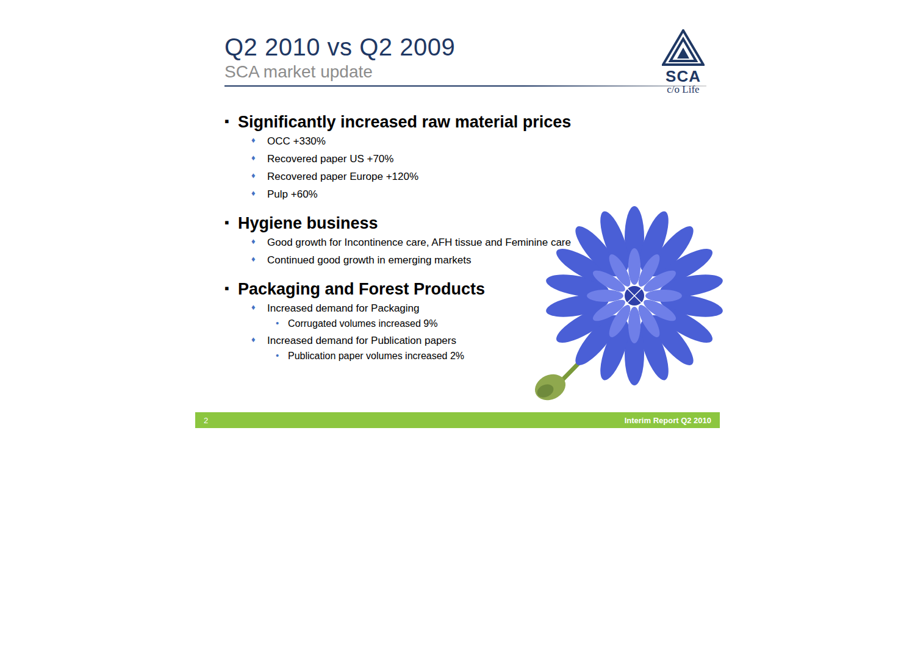Q2 2010 vs Q2 2009
SCA market update
SCA
c/o Life
Significantly increased raw material prices
OCC +330%
Recovered paper US +70%
Recovered paper Europe +120%
Pulp +60%
Hygiene business
Good growth for Incontinence care, AFH tissue and Feminine care
Continued good growth in emerging markets
Packaging and Forest Products
Increased demand for Packaging
Corrugated volumes increased 9%
Increased demand for Publication papers
Publication paper volumes increased 2%
2 Interim Report Q2 2010